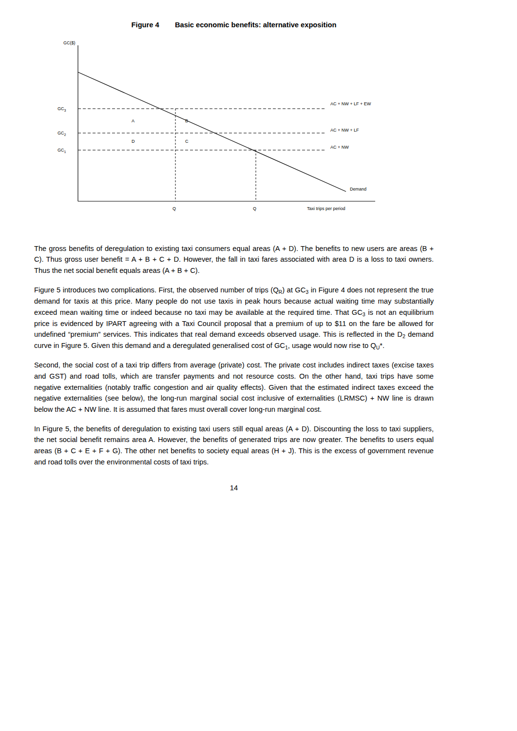Figure 4 Basic economic benefits: alternative exposition
GC($) Taxi trips per period AC + NW + LF + EW AC + NW + LF AC + NW GC3 GC2 GC1 Demand Q Q A B D C
The gross benefits of deregulation to existing taxi consumers equal areas (A + D). The benefits to new users are areas (B + C). Thus gross user benefit = A + B + C + D. However, the fall in taxi fares associated with area D is a loss to taxi owners. Thus the net social benefit equals areas (A + B + C).
Figure 5 introduces two complications. First, the observed number of trips (QR) at GC3 in Figure 4 does not represent the true demand for taxis at this price. Many people do not use taxis in peak hours because actual waiting time may substantially exceed mean waiting time or indeed because no taxi may be available at the required time. That GC3 is not an equilibrium price is evidenced by IPART agreeing with a Taxi Council proposal that a premium of up to $11 on the fare be allowed for undefined “premium” services. This indicates that real demand exceeds observed usage. This is reflected in the D2 demand curve in Figure 5. Given this demand and a deregulated generalised cost of GC1, usage would now rise to QU*.
Second, the social cost of a taxi trip differs from average (private) cost. The private cost includes indirect taxes (excise taxes and GST) and road tolls, which are transfer payments and not resource costs. On the other hand, taxi trips have some negative externalities (notably traffic congestion and air quality effects). Given that the estimated indirect taxes exceed the negative externalities (see below), the long-run marginal social cost inclusive of externalities (LRMSC) + NW line is drawn below the AC + NW line. It is assumed that fares must overall cover long-run marginal cost.
In Figure 5, the benefits of deregulation to existing taxi users still equal areas (A + D). Discounting the loss to taxi suppliers, the net social benefit remains area A. However, the benefits of generated trips are now greater. The benefits to users equal areas (B + C + E + F + G). The other net benefits to society equal areas (H + J). This is the excess of government revenue and road tolls over the environmental costs of taxi trips.
14